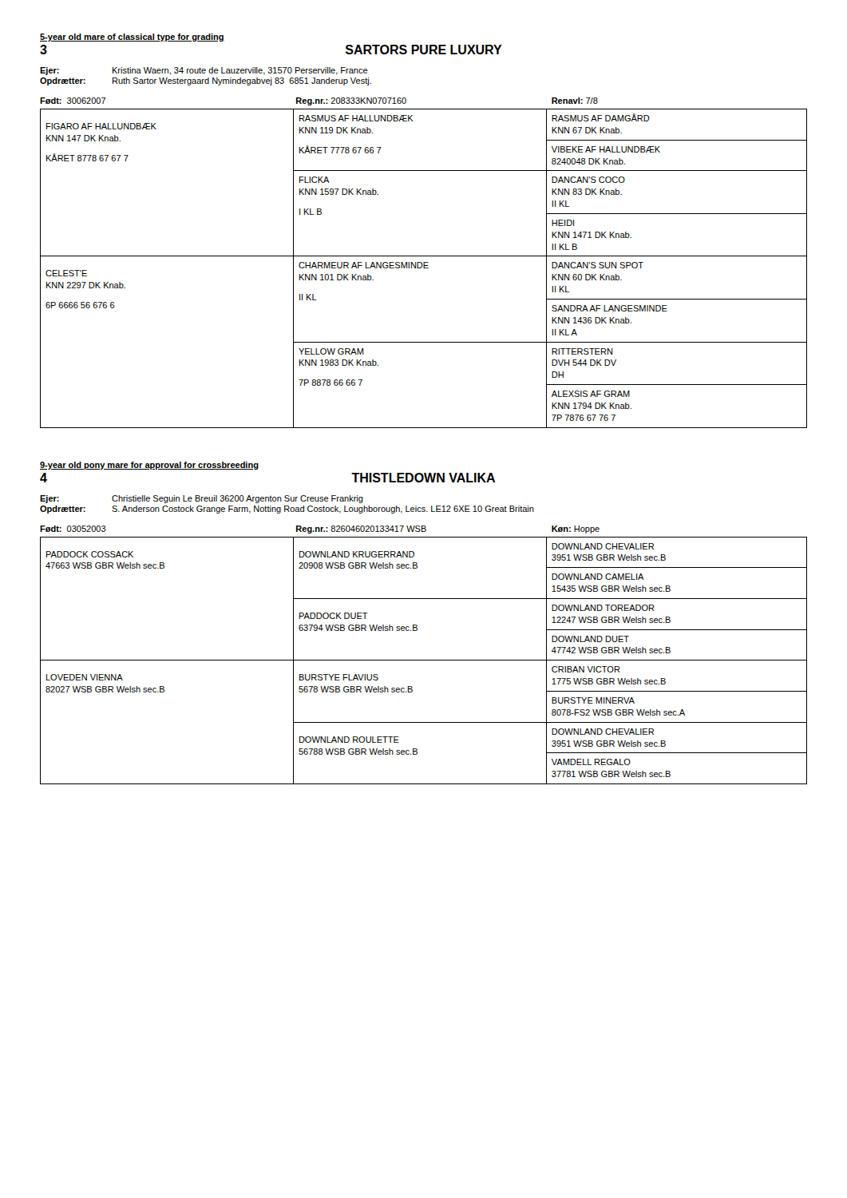5-year old mare of classical type for grading
3
SARTORS PURE LUXURY
| Ejer: | Kristina Waern, 34 route de Lauzerville, 31570 Perserville, France |
| Opdrætter: | Ruth Sartor Westergaard Nymindegabvej 83 6851 Janderup Vestj. |
Født: 30062007
Reg.nr.: 208333KN0707160
Renavl: 7/8
| FIGARO AF HALLUNDBÆK KNN 147 DK Knab. KÅRET 8778 67 67 7 | RASMUS AF HALLUNDBÆK KNN 119 DK Knab. KÅRET 7778 67 66 7 | RASMUS AF DAMGÅRD KNN 67 DK Knab. |
| VIBEKE AF HALLUNDBÆK 8240048 DK Knab. |
| FLICKA KNN 1597 DK Knab. I KL B | DANCAN'S COCO KNN 83 DK Knab. II KL |
| HEIDI KNN 1471 DK Knab. II KL B |
| CELEST'E KNN 2297 DK Knab. 6P 6666 56 676 6 | CHARMEUR AF LANGESMINDE KNN 101 DK Knab. II KL | DANCAN'S SUN SPOT KNN 60 DK Knab. II KL |
| SANDRA AF LANGESMINDE KNN 1436 DK Knab. II KL A |
| YELLOW GRAM KNN 1983 DK Knab. 7P 8878 66 66 7 | RITTERSTERN DVH 544 DK DV DH |
| ALEXSIS AF GRAM KNN 1794 DK Knab. 7P 7876 67 76 7 |
9-year old pony mare for approval for crossbreeding
4
THISTLEDOWN VALIKA
| Ejer: | Christielle Seguin Le Breuil 36200 Argenton Sur Creuse Frankrig |
| Opdrætter: | S. Anderson Costock Grange Farm, Notting Road Costock, Loughborough, Leics. LE12 6XE 10 Great Britain |
Født: 03052003
Reg.nr.: 826046020133417 WSB
Køn: Hoppe
| PADDOCK COSSACK 47663 WSB GBR Welsh sec.B | DOWNLAND KRUGERRAND 20908 WSB GBR Welsh sec.B | DOWNLAND CHEVALIER 3951 WSB GBR Welsh sec.B |
| DOWNLAND CAMELIA 15435 WSB GBR Welsh sec.B |
| PADDOCK DUET 63794 WSB GBR Welsh sec.B | DOWNLAND TOREADOR 12247 WSB GBR Welsh sec.B |
| DOWNLAND DUET 47742 WSB GBR Welsh sec.B |
| LOVEDEN VIENNA 82027 WSB GBR Welsh sec.B | BURSTYE FLAVIUS 5678 WSB GBR Welsh sec.B | CRIBAN VICTOR 1775 WSB GBR Welsh sec.B |
| BURSTYE MINERVA 8078-FS2 WSB GBR Welsh sec.A |
| DOWNLAND ROULETTE 56788 WSB GBR Welsh sec.B | DOWNLAND CHEVALIER 3951 WSB GBR Welsh sec.B |
| VAMDELL REGALO 37781 WSB GBR Welsh sec.B |